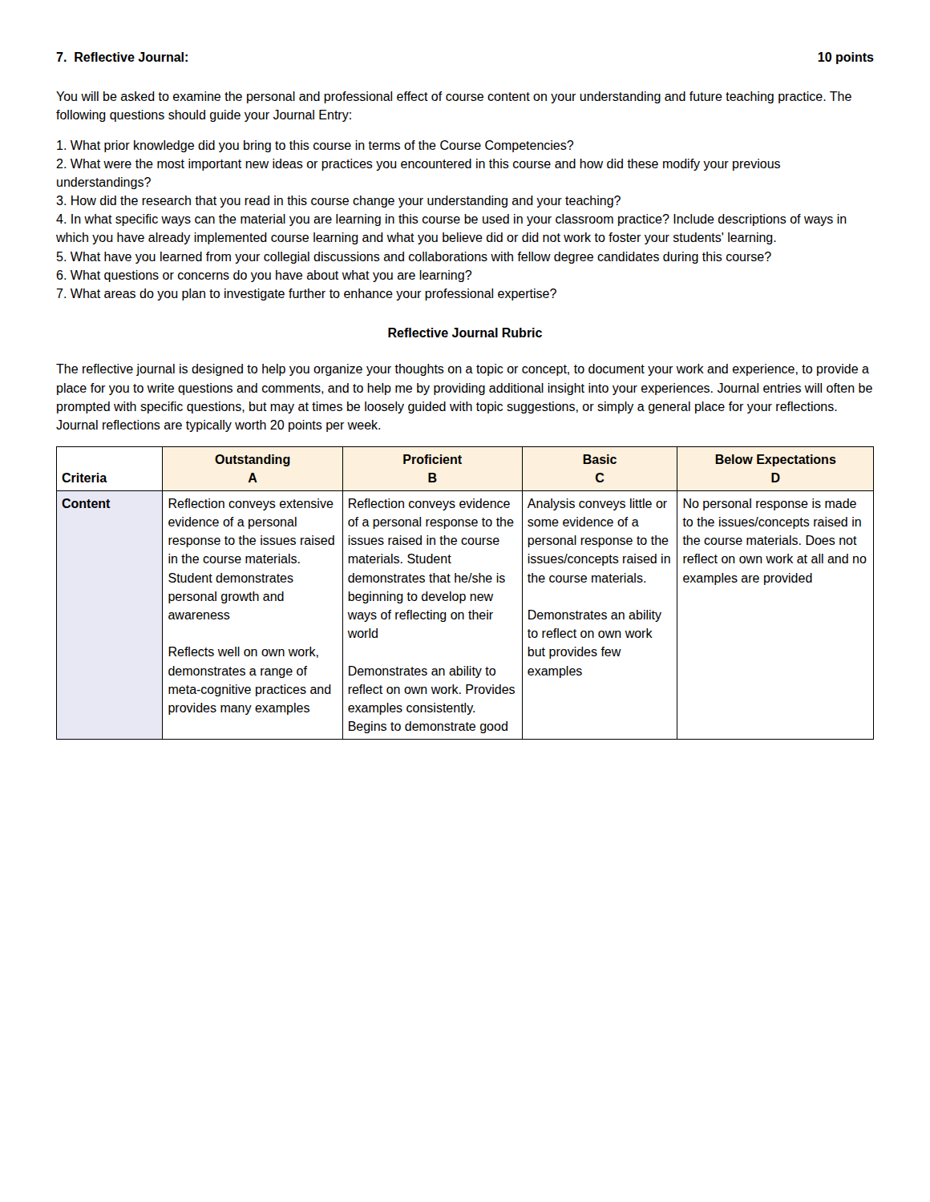7. Reflective Journal: 10 points
You will be asked to examine the personal and professional effect of course content on your understanding and future teaching practice. The following questions should guide your Journal Entry:
1. What prior knowledge did you bring to this course in terms of the Course Competencies?
2. What were the most important new ideas or practices you encountered in this course and how did these modify your previous understandings?
3. How did the research that you read in this course change your understanding and your teaching?
4. In what specific ways can the material you are learning in this course be used in your classroom practice? Include descriptions of ways in which you have already implemented course learning and what you believe did or did not work to foster your students' learning.
5. What have you learned from your collegial discussions and collaborations with fellow degree candidates during this course?
6. What questions or concerns do you have about what you are learning?
7. What areas do you plan to investigate further to enhance your professional expertise?
Reflective Journal Rubric
The reflective journal is designed to help you organize your thoughts on a topic or concept, to document your work and experience, to provide a place for you to write questions and comments, and to help me by providing additional insight into your experiences. Journal entries will often be prompted with specific questions, but may at times be loosely guided with topic suggestions, or simply a general place for your reflections. Journal reflections are typically worth 20 points per week.
| Criteria | Outstanding A | Proficient B | Basic C | Below Expectations D |
| --- | --- | --- | --- | --- |
| Content | Reflection conveys extensive evidence of a personal response to the issues raised in the course materials. Student demonstrates personal growth and awareness Reflects well on own work, demonstrates a range of meta-cognitive practices and provides many examples | Reflection conveys evidence of a personal response to the issues raised in the course materials. Student demonstrates that he/she is beginning to develop new ways of reflecting on their world Demonstrates an ability to reflect on own work. Provides examples consistently. Begins to demonstrate good | Analysis conveys little or some evidence of a personal response to the issues/concepts raised in the course materials. Demonstrates an ability to reflect on own work but provides few examples | No personal response is made to the issues/concepts raised in the course materials. Does not reflect on own work at all and no examples are provided |